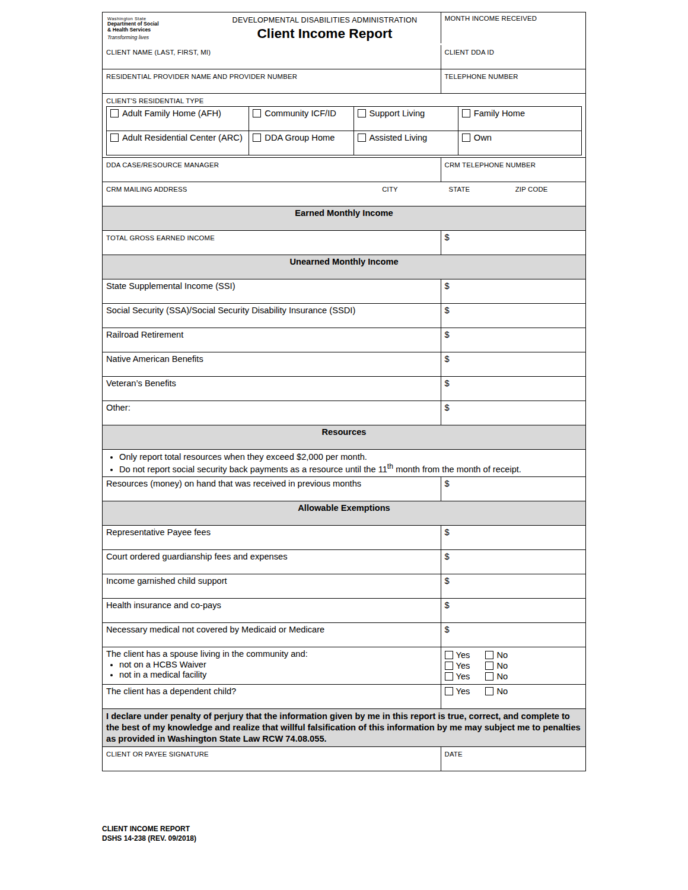Washington State
Department of Social
& Health Services
Transforming lives
DEVELOPMENTAL DISABILITIES ADMINISTRATION
Client Income Report
MONTH INCOME RECEIVED
| CLIENT NAME (LAST, FIRST, MI) | CLIENT DDA ID |
| RESIDENTIAL PROVIDER NAME AND PROVIDER NUMBER | TELEPHONE NUMBER |
| CLIENT'S RESIDENTIAL TYPE / Adult Family Home (AFH) / Community ICF/ID / Support Living / Family Home / / Adult Residential Center (ARC) / DDA Group Home / Assisted Living / Own / |
| DDA CASE/RESOURCE MANAGER | CRM TELEPHONE NUMBER |
| / CRM MAILING ADDRESS / CITY / STATE / ZIP CODE / |
| Earned Monthly Income |
| TOTAL GROSS EARNED INCOME | $ |
| Unearned Monthly Income |
| State Supplemental Income (SSI) | $ |
| Social Security (SSA)/Social Security Disability Insurance (SSDI) | $ |
| Railroad Retirement | $ |
| Native American Benefits | $ |
| Veteran’s Benefits | $ |
| Other: | $ |
| Resources |
| Only report total resources when they exceed $2,000 per month. Do not report social security back payments as a resource until the 11 th month from the month of receipt. |
| Resources (money) on hand that was received in previous months | $ |
| Allowable Exemptions |
| Representative Payee fees | $ |
| Court ordered guardianship fees and expenses | $ |
| Income garnished child support | $ |
| Health insurance and co-pays | $ |
| Necessary medical not covered by Medicaid or Medicare | $ |
| The client has a spouse living in the community and: not on a HCBS Waiver not in a medical facility | Yes No Yes No Yes No |
| The client has a dependent child? | Yes No |
| I declare under penalty of perjury that the information given by me in this report is true, correct, and complete to the best of my knowledge and realize that willful falsification of this information by me may subject me to penalties as provided in Washington State Law RCW 74.08.055. |
| CLIENT OR PAYEE SIGNATURE | DATE |
CLIENT INCOME REPORT
DSHS 14-238 (REV. 09/2018)